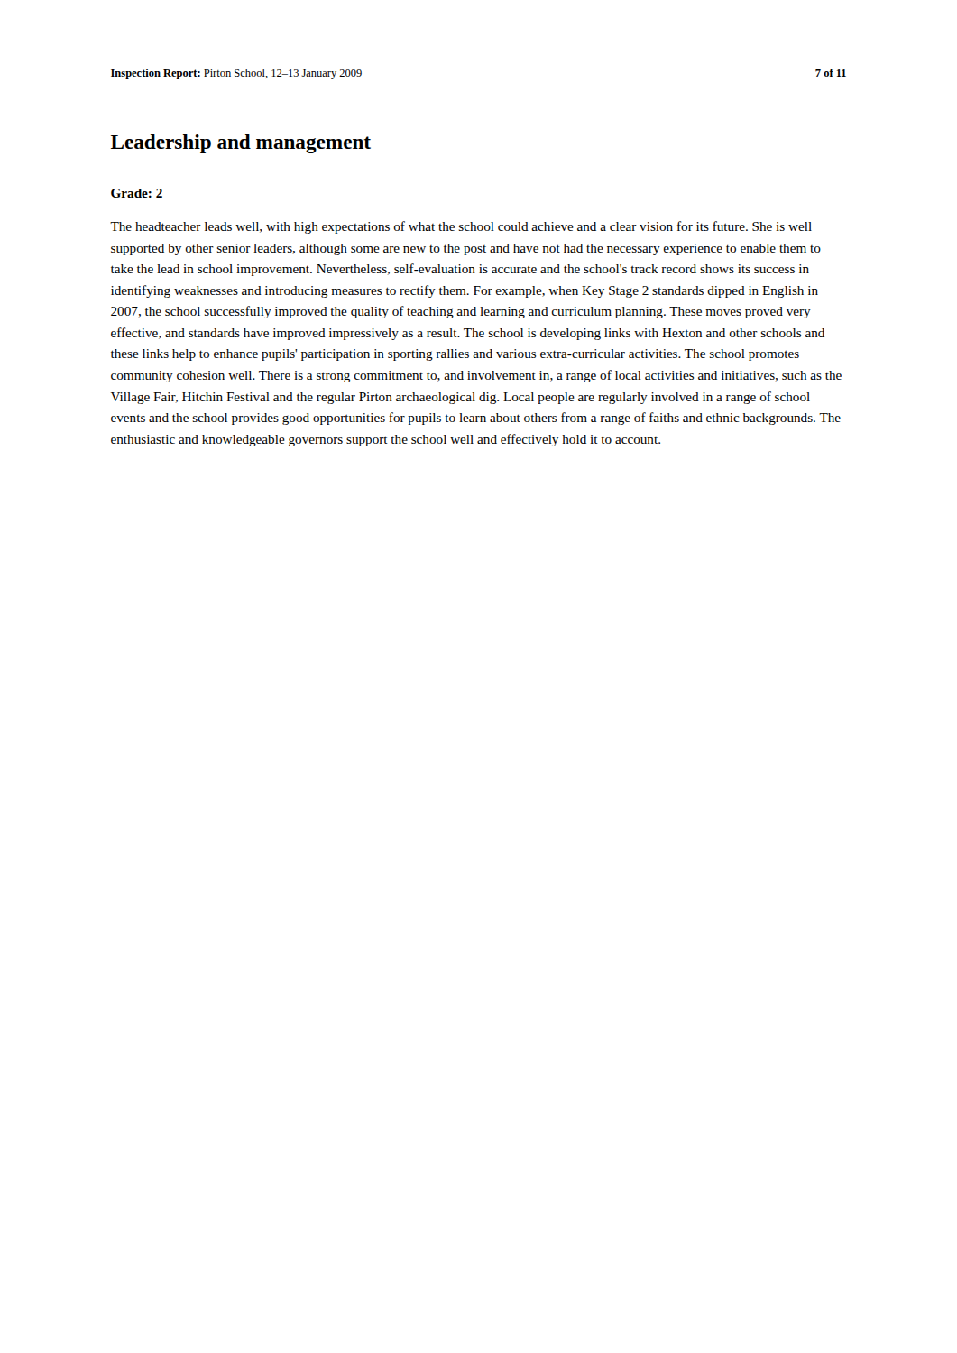Inspection Report: Pirton School, 12–13 January 2009 7 of 11
Leadership and management
Grade: 2
The headteacher leads well, with high expectations of what the school could achieve and a clear vision for its future. She is well supported by other senior leaders, although some are new to the post and have not had the necessary experience to enable them to take the lead in school improvement. Nevertheless, self-evaluation is accurate and the school's track record shows its success in identifying weaknesses and introducing measures to rectify them. For example, when Key Stage 2 standards dipped in English in 2007, the school successfully improved the quality of teaching and learning and curriculum planning. These moves proved very effective, and standards have improved impressively as a result. The school is developing links with Hexton and other schools and these links help to enhance pupils' participation in sporting rallies and various extra-curricular activities. The school promotes community cohesion well. There is a strong commitment to, and involvement in, a range of local activities and initiatives, such as the Village Fair, Hitchin Festival and the regular Pirton archaeological dig. Local people are regularly involved in a range of school events and the school provides good opportunities for pupils to learn about others from a range of faiths and ethnic backgrounds. The enthusiastic and knowledgeable governors support the school well and effectively hold it to account.